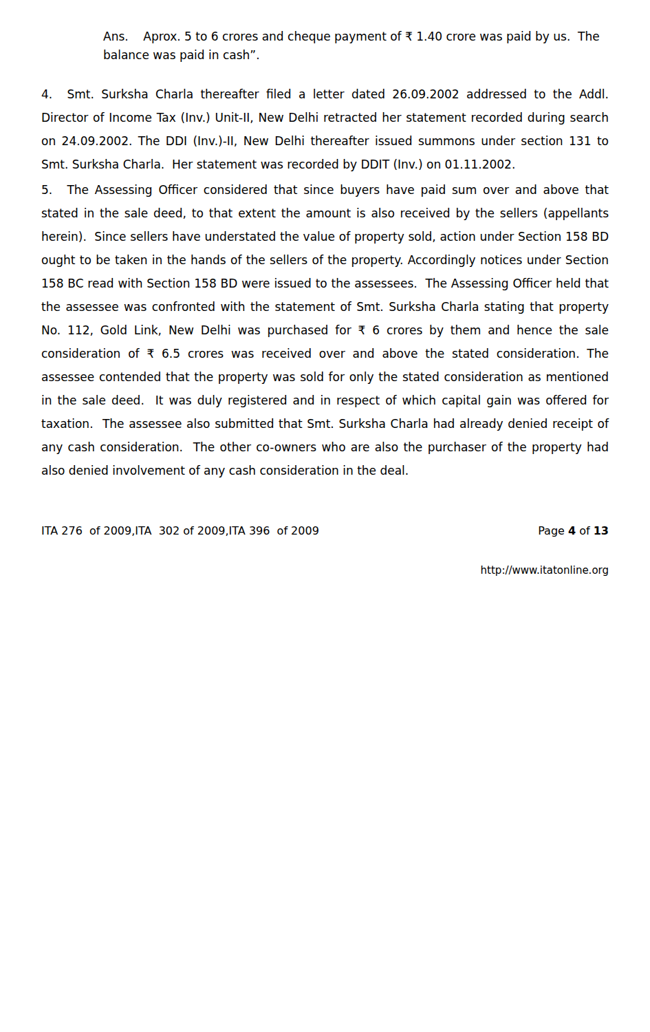Ans. Aprox. 5 to 6 crores and cheque payment of ₹ 1.40 crore was paid by us. The balance was paid in cash”.
4. Smt. Surksha Charla thereafter filed a letter dated 26.09.2002 addressed to the Addl. Director of Income Tax (Inv.) Unit-II, New Delhi retracted her statement recorded during search on 24.09.2002. The DDI (Inv.)-II, New Delhi thereafter issued summons under section 131 to Smt. Surksha Charla. Her statement was recorded by DDIT (Inv.) on 01.11.2002.
5. The Assessing Officer considered that since buyers have paid sum over and above that stated in the sale deed, to that extent the amount is also received by the sellers (appellants herein). Since sellers have understated the value of property sold, action under Section 158 BD ought to be taken in the hands of the sellers of the property. Accordingly notices under Section 158 BC read with Section 158 BD were issued to the assessees. The Assessing Officer held that the assessee was confronted with the statement of Smt. Surksha Charla stating that property No. 112, Gold Link, New Delhi was purchased for ₹ 6 crores by them and hence the sale consideration of ₹ 6.5 crores was received over and above the stated consideration. The assessee contended that the property was sold for only the stated consideration as mentioned in the sale deed. It was duly registered and in respect of which capital gain was offered for taxation. The assessee also submitted that Smt. Surksha Charla had already denied receipt of any cash consideration. The other co-owners who are also the purchaser of the property had also denied involvement of any cash consideration in the deal.
ITA 276 of 2009,ITA 302 of 2009,ITA 396 of 2009 Page 4 of 13
http://www.itatonline.org